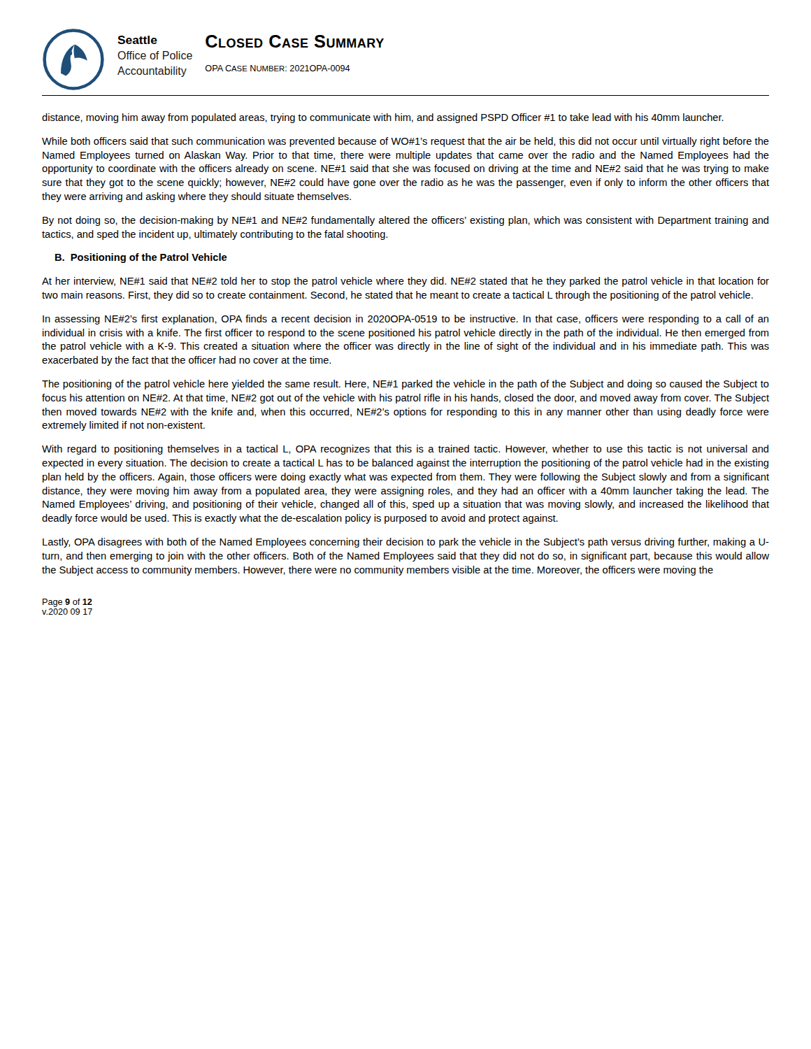Seattle
Office of Police
Accountability
Closed Case Summary
OPA CASE NUMBER: 2021OPA-0094
distance, moving him away from populated areas, trying to communicate with him, and assigned PSPD Officer #1 to take lead with his 40mm launcher.
While both officers said that such communication was prevented because of WO#1’s request that the air be held, this did not occur until virtually right before the Named Employees turned on Alaskan Way. Prior to that time, there were multiple updates that came over the radio and the Named Employees had the opportunity to coordinate with the officers already on scene. NE#1 said that she was focused on driving at the time and NE#2 said that he was trying to make sure that they got to the scene quickly; however, NE#2 could have gone over the radio as he was the passenger, even if only to inform the other officers that they were arriving and asking where they should situate themselves.
By not doing so, the decision-making by NE#1 and NE#2 fundamentally altered the officers’ existing plan, which was consistent with Department training and tactics, and sped the incident up, ultimately contributing to the fatal shooting.
B. Positioning of the Patrol Vehicle
At her interview, NE#1 said that NE#2 told her to stop the patrol vehicle where they did. NE#2 stated that he they parked the patrol vehicle in that location for two main reasons. First, they did so to create containment. Second, he stated that he meant to create a tactical L through the positioning of the patrol vehicle.
In assessing NE#2’s first explanation, OPA finds a recent decision in 2020OPA-0519 to be instructive. In that case, officers were responding to a call of an individual in crisis with a knife. The first officer to respond to the scene positioned his patrol vehicle directly in the path of the individual. He then emerged from the patrol vehicle with a K-9. This created a situation where the officer was directly in the line of sight of the individual and in his immediate path. This was exacerbated by the fact that the officer had no cover at the time.
The positioning of the patrol vehicle here yielded the same result. Here, NE#1 parked the vehicle in the path of the Subject and doing so caused the Subject to focus his attention on NE#2. At that time, NE#2 got out of the vehicle with his patrol rifle in his hands, closed the door, and moved away from cover. The Subject then moved towards NE#2 with the knife and, when this occurred, NE#2’s options for responding to this in any manner other than using deadly force were extremely limited if not non-existent.
With regard to positioning themselves in a tactical L, OPA recognizes that this is a trained tactic. However, whether to use this tactic is not universal and expected in every situation. The decision to create a tactical L has to be balanced against the interruption the positioning of the patrol vehicle had in the existing plan held by the officers. Again, those officers were doing exactly what was expected from them. They were following the Subject slowly and from a significant distance, they were moving him away from a populated area, they were assigning roles, and they had an officer with a 40mm launcher taking the lead. The Named Employees’ driving, and positioning of their vehicle, changed all of this, sped up a situation that was moving slowly, and increased the likelihood that deadly force would be used. This is exactly what the de-escalation policy is purposed to avoid and protect against.
Lastly, OPA disagrees with both of the Named Employees concerning their decision to park the vehicle in the Subject’s path versus driving further, making a U-turn, and then emerging to join with the other officers. Both of the Named Employees said that they did not do so, in significant part, because this would allow the Subject access to community members. However, there were no community members visible at the time. Moreover, the officers were moving the
v.2020 09 17
Page 9 of 12